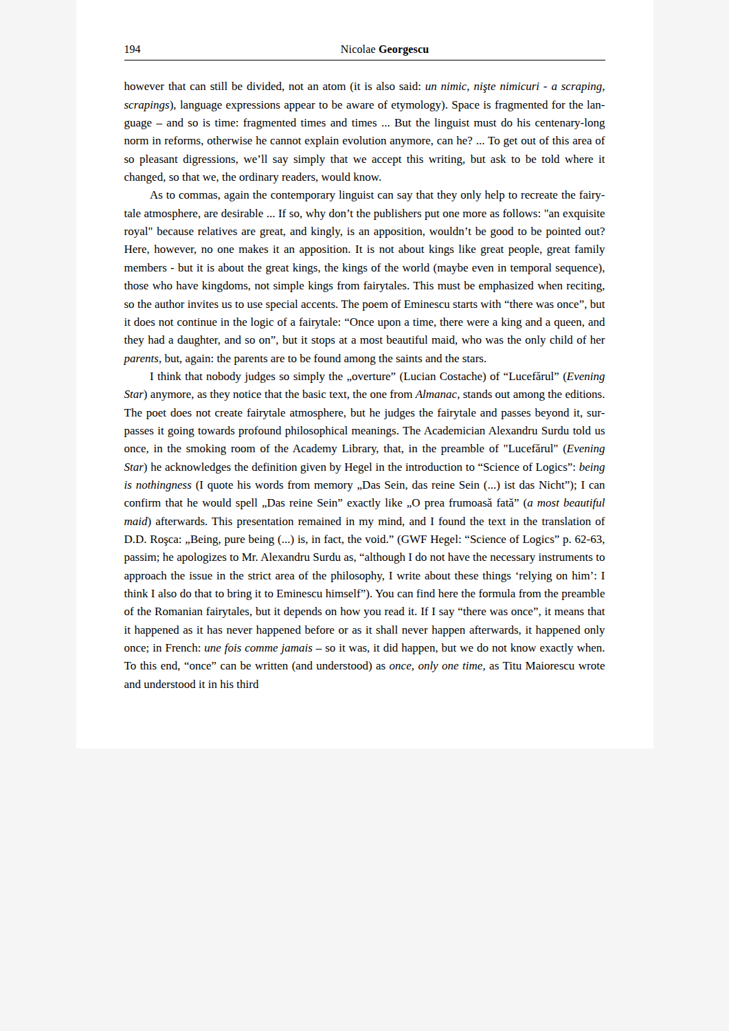194 Nicolae Georgescu
however that can still be divided, not an atom (it is also said: un nimic, nişte nimicuri - a scraping, scrapings), language expressions appear to be aware of etymology). Space is fragmented for the language – and so is time: fragmented times and times ... But the linguist must do his centenary-long norm in reforms, otherwise he cannot explain evolution anymore, can he? ... To get out of this area of so pleasant digressions, we’ll say simply that we accept this writing, but ask to be told where it changed, so that we, the ordinary readers, would know.
As to commas, again the contemporary linguist can say that they only help to recreate the fairy-tale atmosphere, are desirable ... If so, why don’t the publishers put one more as follows: "an exquisite royal" because relatives are great, and kingly, is an apposition, wouldn’t be good to be pointed out? Here, however, no one makes it an apposition. It is not about kings like great people, great family members - but it is about the great kings, the kings of the world (maybe even in temporal sequence), those who have kingdoms, not simple kings from fairytales. This must be emphasized when reciting, so the author invites us to use special accents. The poem of Eminescu starts with “there was once”, but it does not continue in the logic of a fairytale: “Once upon a time, there were a king and a queen, and they had a daughter, and so on”, but it stops at a most beautiful maid, who was the only child of her parents, but, again: the parents are to be found among the saints and the stars.
I think that nobody judges so simply the „overture” (Lucian Costache) of “Lucefărul” (Evening Star) anymore, as they notice that the basic text, the one from Almanac, stands out among the editions. The poet does not create fairytale atmosphere, but he judges the fairytale and passes beyond it, surpasses it going towards profound philosophical meanings. The Academician Alexandru Surdu told us once, in the smoking room of the Academy Library, that, in the preamble of "Lucefărul" (Evening Star) he acknowledges the definition given by Hegel in the introduction to “Science of Logics”: being is nothingness (I quote his words from memory „Das Sein, das reine Sein (...) ist das Nicht”); I can confirm that he would spell „Das reine Sein” exactly like „O prea frumoasă fată” (a most beautiful maid) afterwards. This presentation remained in my mind, and I found the text in the translation of D.D. Roşca: „Being, pure being (...) is, in fact, the void.” (GWF Hegel: “Science of Logics” p. 62-63, passim; he apologizes to Mr. Alexandru Surdu as, “although I do not have the necessary instruments to approach the issue in the strict area of the philosophy, I write about these things ‘relying on him’: I think I also do that to bring it to Eminescu himself”). You can find here the formula from the preamble of the Romanian fairytales, but it depends on how you read it. If I say “there was once”, it means that it happened as it has never happened before or as it shall never happen afterwards, it happened only once; in French: une fois comme jamais – so it was, it did happen, but we do not know exactly when. To this end, “once” can be written (and understood) as once, only one time, as Titu Maiorescu wrote and understood it in his third